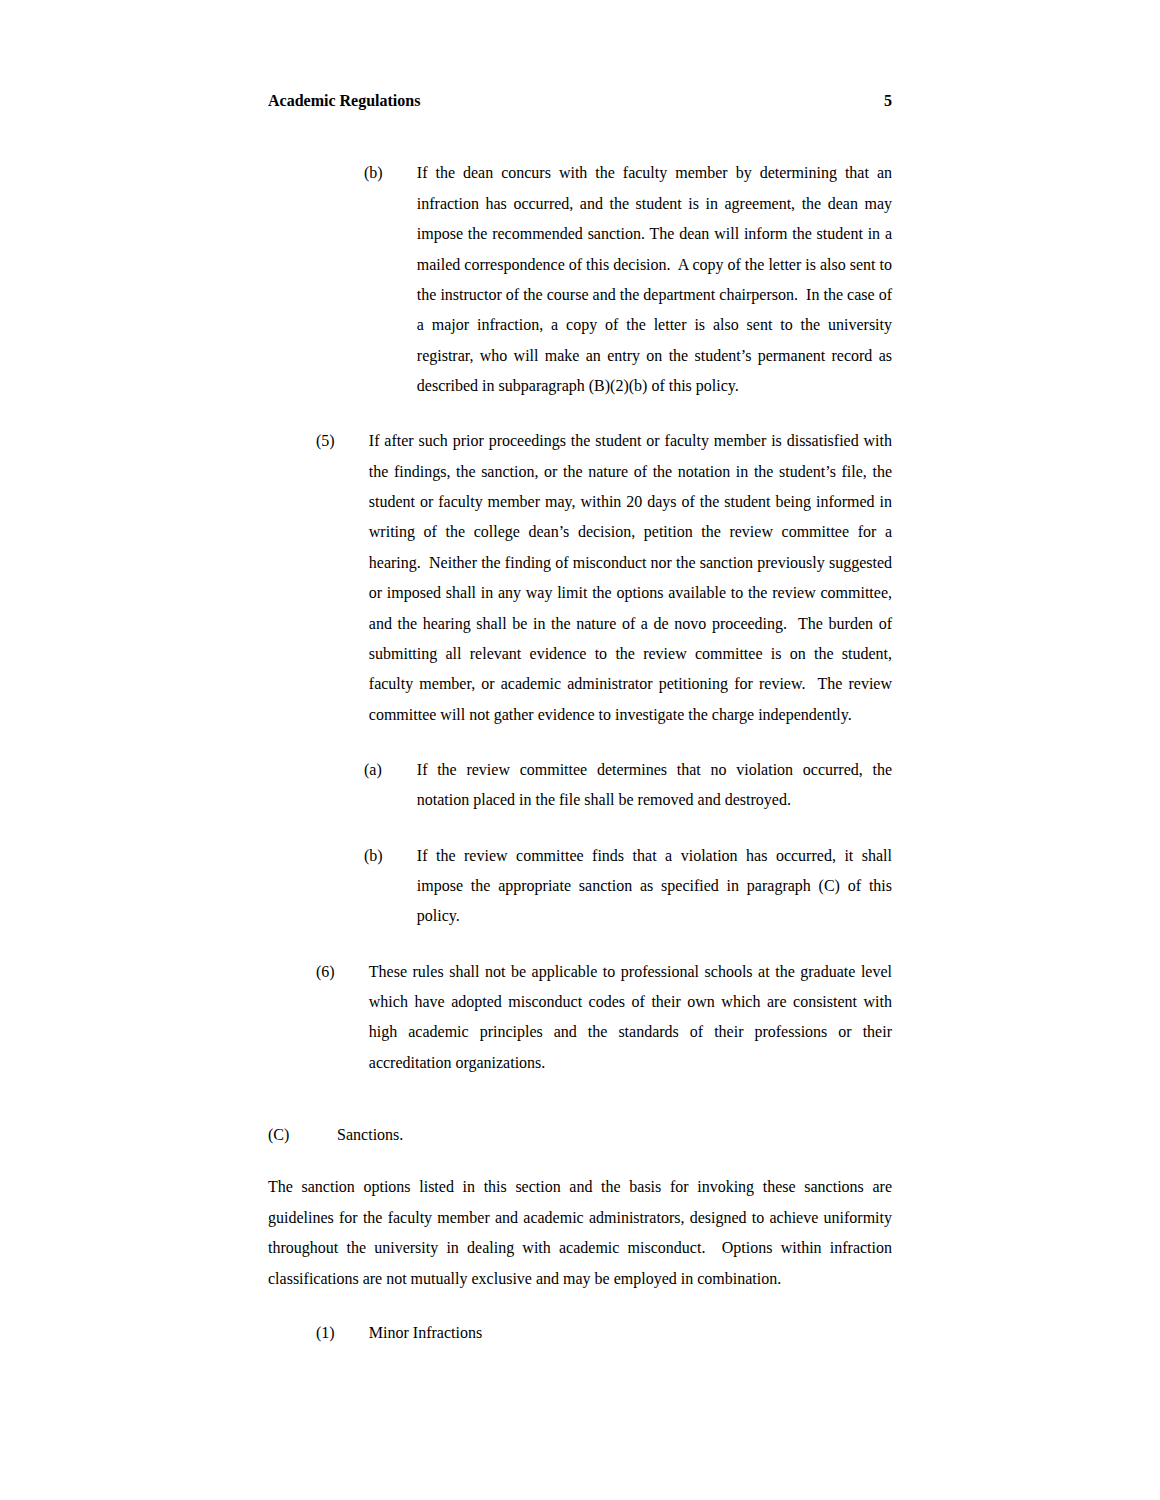Academic Regulations 5
(b) If the dean concurs with the faculty member by determining that an infraction has occurred, and the student is in agreement, the dean may impose the recommended sanction. The dean will inform the student in a mailed correspondence of this decision. A copy of the letter is also sent to the instructor of the course and the department chairperson. In the case of a major infraction, a copy of the letter is also sent to the university registrar, who will make an entry on the student’s permanent record as described in subparagraph (B)(2)(b) of this policy.
(5) If after such prior proceedings the student or faculty member is dissatisfied with the findings, the sanction, or the nature of the notation in the student’s file, the student or faculty member may, within 20 days of the student being informed in writing of the college dean’s decision, petition the review committee for a hearing. Neither the finding of misconduct nor the sanction previously suggested or imposed shall in any way limit the options available to the review committee, and the hearing shall be in the nature of a de novo proceeding. The burden of submitting all relevant evidence to the review committee is on the student, faculty member, or academic administrator petitioning for review. The review committee will not gather evidence to investigate the charge independently.
(a) If the review committee determines that no violation occurred, the notation placed in the file shall be removed and destroyed.
(b) If the review committee finds that a violation has occurred, it shall impose the appropriate sanction as specified in paragraph (C) of this policy.
(6) These rules shall not be applicable to professional schools at the graduate level which have adopted misconduct codes of their own which are consistent with high academic principles and the standards of their professions or their accreditation organizations.
(C) Sanctions.
The sanction options listed in this section and the basis for invoking these sanctions are guidelines for the faculty member and academic administrators, designed to achieve uniformity throughout the university in dealing with academic misconduct. Options within infraction classifications are not mutually exclusive and may be employed in combination.
(1) Minor Infractions